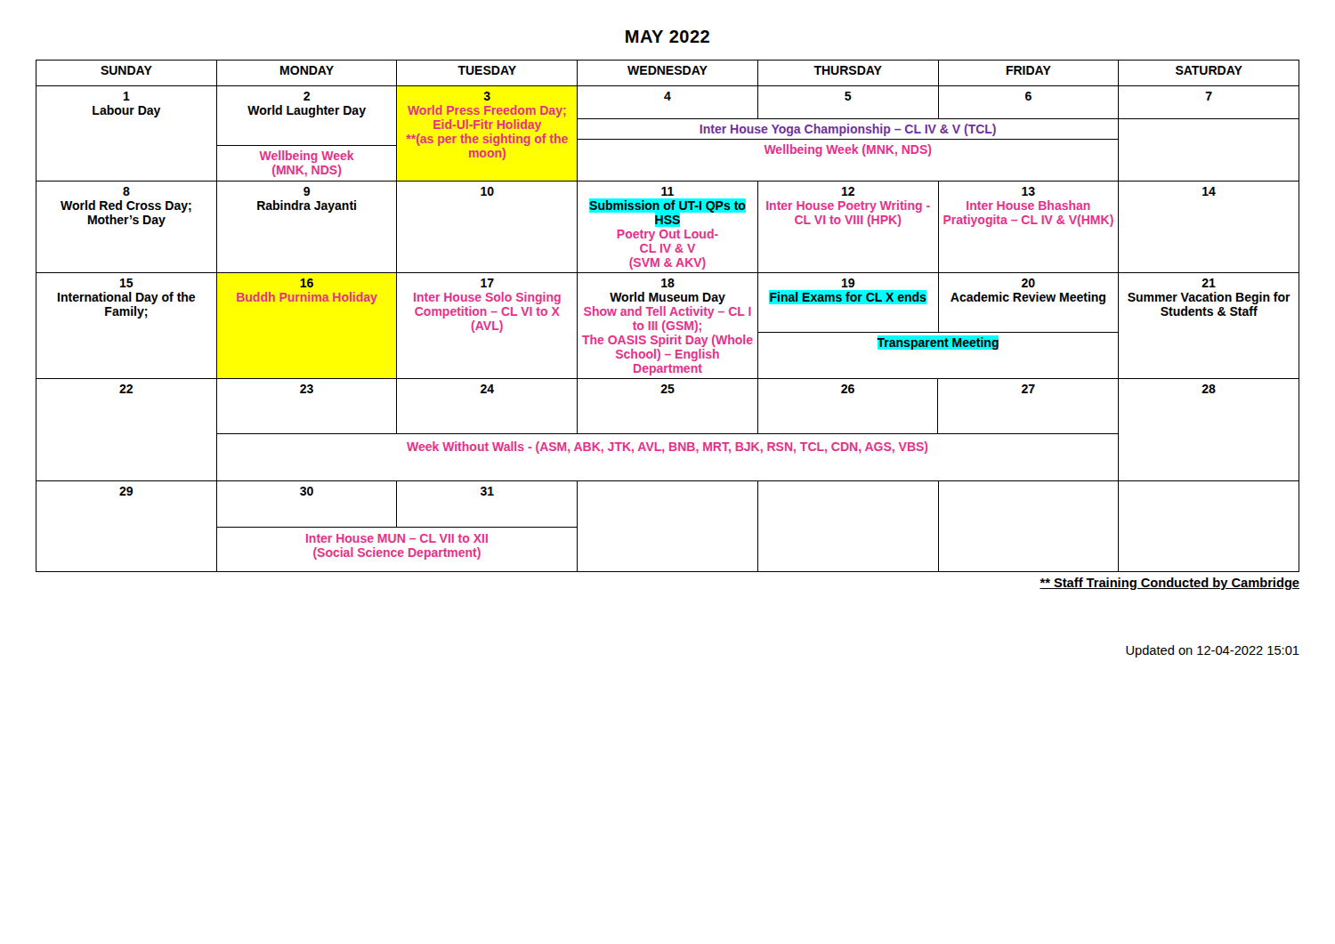MAY 2022
| SUNDAY | MONDAY | TUESDAY | WEDNESDAY | THURSDAY | FRIDAY | SATURDAY |
| --- | --- | --- | --- | --- | --- | --- |
| 1 Labour Day | / 2 World Laughter Day / / Wellbeing Week (MNK, NDS) / | 3 World Press Freedom Day; Eid-Ul-Fitr Holiday **(as per the sighting of the moon) | / 4 / 5 / 6 / 7 / / Inter House Yoga Championship – CL IV & V (TCL) / / / Wellbeing Week (MNK, NDS) / |
| 8 World Red Cross Day; Mother’s Day | 9 Rabindra Jayanti | 10 | 11 Submission of UT-I QPs to HSS Poetry Out Loud- CL IV & V (SVM & AKV) | 12 Inter House Poetry Writing - CL VI to VIII (HPK) | 13 Inter House Bhashan Pratiyogita – CL IV & V(HMK) | 14 |
| 15 International Day of the Family; | 16 Buddh Purnima Holiday | 17 Inter House Solo Singing Competition – CL VI to X (AVL) | 18 World Museum Day Show and Tell Activity – CL I to III (GSM); The OASIS Spirit Day (Whole School) – English Department | / 19 Final Exams for CL X ends / 20 Academic Review Meeting / / Transparent Meeting / | 21 Summer Vacation Begin for Students & Staff |
| 22 | / 23 / 24 / 25 / 26 / 27 / / Week Without Walls - (ASM, ABK, JTK, AVL, BNB, MRT, BJK, RSN, TCL, CDN, AGS, VBS) / | 28 |
| 29 | / 30 / 31 / / Inter House MUN – CL VII to XII (Social Science Department) / | | | | |
** Staff Training Conducted by Cambridge
Updated on 12-04-2022 15:01